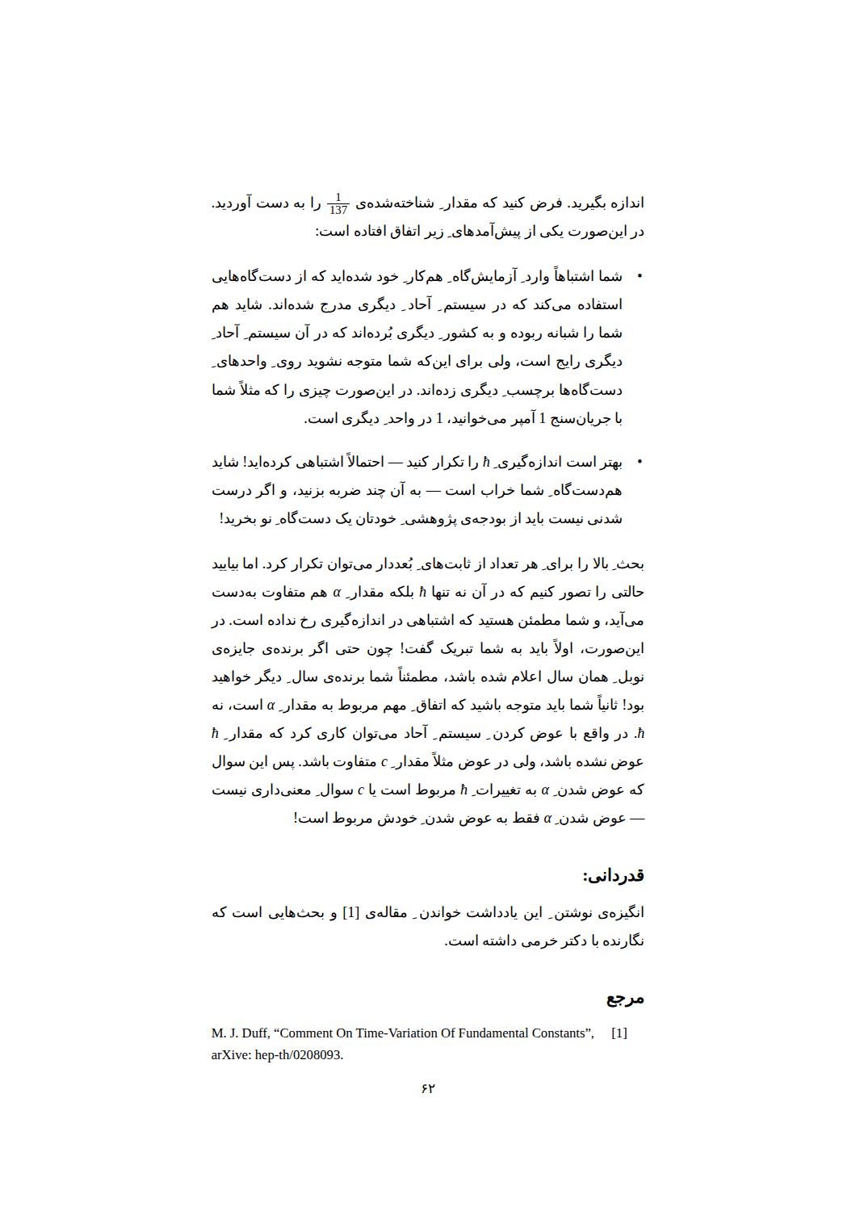اندازه بگیرید. فرض کنید که مقدار ِ شناخته‌شده‌ی 1137 را به دست آوردید. در این‌صورت یکی از پیش‌آمدهای ِ زیر اتفاق افتاده است:
شما اشتباهاً وارد ِ آزمایش‌گاه ِ هم‌کار ِ خود شده‌اید که از دست‌گاه‌هایی استفاده می‌کند که در سیستم ِ آحاد ِ دیگری مدرج شده‌اند. شاید هم شما را شبانه ربوده و به کشور ِ دیگری بُرده‌اند که در آن سیستم ِ آحاد ِ دیگری رایج است، ولی برای این‌که شما متوجه نشوید روی ِ واحدهای ِ دست‌گاه‌ها برچسب ِ دیگری زده‌اند. در این‌صورت چیزی را که مثلاً شما با جریان‌سنج 1 آمپر می‌خوانید، 1 در واحد ِ دیگری است.
بهتر است اندازه‌گیری ِ ħ را تکرار کنید — احتمالاً اشتباهی کرده‌اید! شاید هم‌دست‌گاه ِ شما خراب است — به آن چند ضربه بزنید، و اگر درست شدنی نیست باید از بودجه‌ی پژوهشی ِ خودتان یک دست‌گاه ِ نو بخرید!
بحث ِ بالا را برای ِ هر تعداد از ثابت‌های ِ بُعددار می‌توان تکرار کرد. اما بیایید حالتی را تصور کنیم که در آن نه تنها ħ بلکه مقدار ِ α هم متفاوت به‌دست می‌آید، و شما مطمئن هستید که اشتباهی در اندازه‌گیری رخ نداده است. در این‌صورت، اولاً باید به شما تبریک گفت! چون حتی اگر برنده‌ی جایزه‌ی نوبل ِ همان سال اعلام شده باشد، مطمئناً شما برنده‌ی سال ِ دیگر خواهید بود! ثانیاً شما باید متوجه باشید که اتفاق ِ مهم مربوط به مقدار ِ α است، نه ħ. در واقع با عوض کردن ِ سیستم ِ آحاد می‌توان کاری کرد که مقدار ِ ħ عوض نشده باشد، ولی در عوض مثلاً مقدار ِ c متفاوت باشد. پس این سوال که عوض شدن ِ α به تغییرات ِ ħ مربوط است یا c سوال ِ معنی‌داری نیست — عوض شدن ِ α فقط به عوض شدن ِ خودش مربوط است!
قدردانی:
انگیزه‌ی نوشتن ِ این یادداشت خواندن ِ مقاله‌ی [1] و بحث‌هایی است که نگارنده با دکتر خرمی داشته است.
مرجع
[1] M. J. Duff, “Comment On Time-Variation Of Fundamental Constants”, arXive: hep-th/0208093.
۶۲